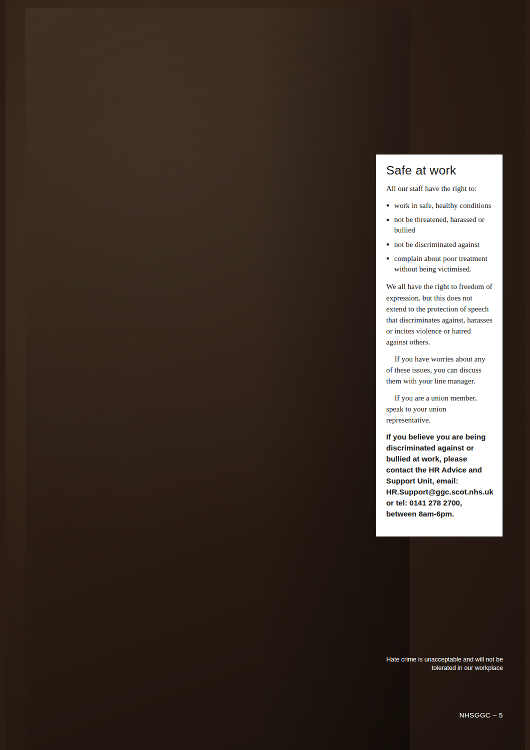Safe at work
All our staff have the right to:
work in safe, healthy conditions
not be threatened, harassed or bullied
not be discriminated against
complain about poor treatment without being victimised.
We all have the right to freedom of expression, but this does not extend to the protection of speech that discriminates against, harasses or incites violence or hatred against others.
If you have worries about any of these issues, you can discuss them with your line manager.
If you are a union member, speak to your union representative.
If you believe you are being discriminated against or bullied at work, please contact the HR Advice and Support Unit, email: HR.Support@ggc.scot.nhs.uk or tel: 0141 278 2700, between 8am-6pm.
Hate crime is unacceptable and will not be tolerated in our workplace
NHSGGC – 5